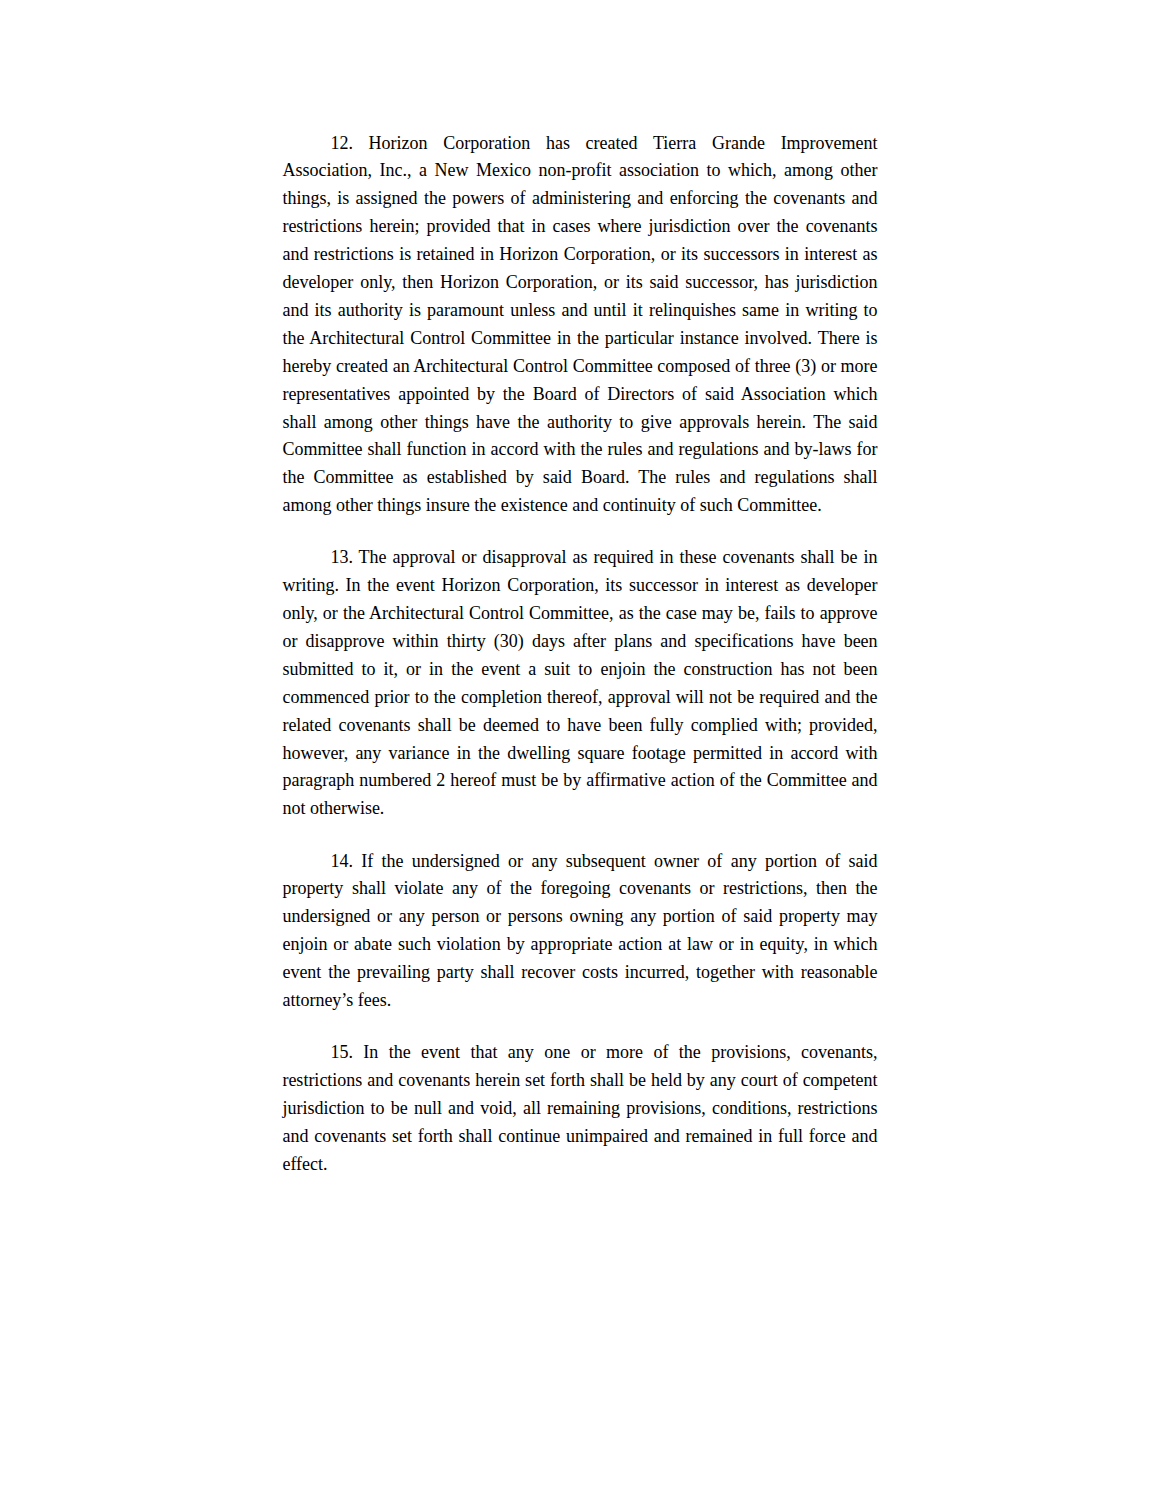12. Horizon Corporation has created Tierra Grande Improvement Association, Inc., a New Mexico non-profit association to which, among other things, is assigned the powers of administering and enforcing the covenants and restrictions herein; provided that in cases where jurisdiction over the covenants and restrictions is retained in Horizon Corporation, or its successors in interest as developer only, then Horizon Corporation, or its said successor, has jurisdiction and its authority is paramount unless and until it relinquishes same in writing to the Architectural Control Committee in the particular instance involved. There is hereby created an Architectural Control Committee composed of three (3) or more representatives appointed by the Board of Directors of said Association which shall among other things have the authority to give approvals herein. The said Committee shall function in accord with the rules and regulations and by-laws for the Committee as established by said Board. The rules and regulations shall among other things insure the existence and continuity of such Committee.
13. The approval or disapproval as required in these covenants shall be in writing. In the event Horizon Corporation, its successor in interest as developer only, or the Architectural Control Committee, as the case may be, fails to approve or disapprove within thirty (30) days after plans and specifications have been submitted to it, or in the event a suit to enjoin the construction has not been commenced prior to the completion thereof, approval will not be required and the related covenants shall be deemed to have been fully complied with; provided, however, any variance in the dwelling square footage permitted in accord with paragraph numbered 2 hereof must be by affirmative action of the Committee and not otherwise.
14. If the undersigned or any subsequent owner of any portion of said property shall violate any of the foregoing covenants or restrictions, then the undersigned or any person or persons owning any portion of said property may enjoin or abate such violation by appropriate action at law or in equity, in which event the prevailing party shall recover costs incurred, together with reasonable attorney’s fees.
15. In the event that any one or more of the provisions, covenants, restrictions and covenants herein set forth shall be held by any court of competent jurisdiction to be null and void, all remaining provisions, conditions, restrictions and covenants set forth shall continue unimpaired and remained in full force and effect.